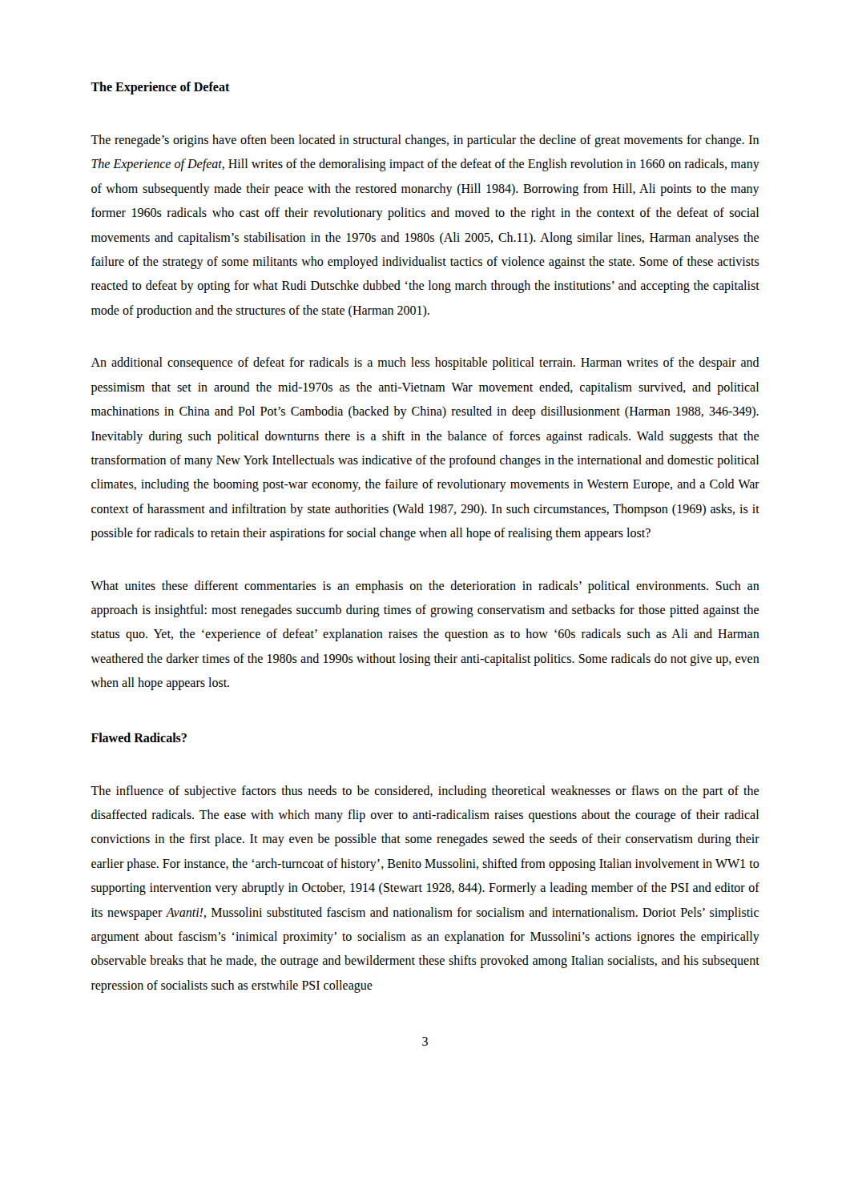The Experience of Defeat
The renegade’s origins have often been located in structural changes, in particular the decline of great movements for change. In The Experience of Defeat, Hill writes of the demoralising impact of the defeat of the English revolution in 1660 on radicals, many of whom subsequently made their peace with the restored monarchy (Hill 1984). Borrowing from Hill, Ali points to the many former 1960s radicals who cast off their revolutionary politics and moved to the right in the context of the defeat of social movements and capitalism’s stabilisation in the 1970s and 1980s (Ali 2005, Ch.11). Along similar lines, Harman analyses the failure of the strategy of some militants who employed individualist tactics of violence against the state. Some of these activists reacted to defeat by opting for what Rudi Dutschke dubbed ‘the long march through the institutions’ and accepting the capitalist mode of production and the structures of the state (Harman 2001).
An additional consequence of defeat for radicals is a much less hospitable political terrain. Harman writes of the despair and pessimism that set in around the mid-1970s as the anti-Vietnam War movement ended, capitalism survived, and political machinations in China and Pol Pot’s Cambodia (backed by China) resulted in deep disillusionment (Harman 1988, 346-349). Inevitably during such political downturns there is a shift in the balance of forces against radicals. Wald suggests that the transformation of many New York Intellectuals was indicative of the profound changes in the international and domestic political climates, including the booming post-war economy, the failure of revolutionary movements in Western Europe, and a Cold War context of harassment and infiltration by state authorities (Wald 1987, 290). In such circumstances, Thompson (1969) asks, is it possible for radicals to retain their aspirations for social change when all hope of realising them appears lost?
What unites these different commentaries is an emphasis on the deterioration in radicals’ political environments. Such an approach is insightful: most renegades succumb during times of growing conservatism and setbacks for those pitted against the status quo. Yet, the ‘experience of defeat’ explanation raises the question as to how ‘60s radicals such as Ali and Harman weathered the darker times of the 1980s and 1990s without losing their anti-capitalist politics. Some radicals do not give up, even when all hope appears lost.
Flawed Radicals?
The influence of subjective factors thus needs to be considered, including theoretical weaknesses or flaws on the part of the disaffected radicals. The ease with which many flip over to anti-radicalism raises questions about the courage of their radical convictions in the first place. It may even be possible that some renegades sewed the seeds of their conservatism during their earlier phase. For instance, the ‘arch-turncoat of history’, Benito Mussolini, shifted from opposing Italian involvement in WW1 to supporting intervention very abruptly in October, 1914 (Stewart 1928, 844). Formerly a leading member of the PSI and editor of its newspaper Avanti!, Mussolini substituted fascism and nationalism for socialism and internationalism. Doriot Pels’ simplistic argument about fascism’s ‘inimical proximity’ to socialism as an explanation for Mussolini’s actions ignores the empirically observable breaks that he made, the outrage and bewilderment these shifts provoked among Italian socialists, and his subsequent repression of socialists such as erstwhile PSI colleague
3